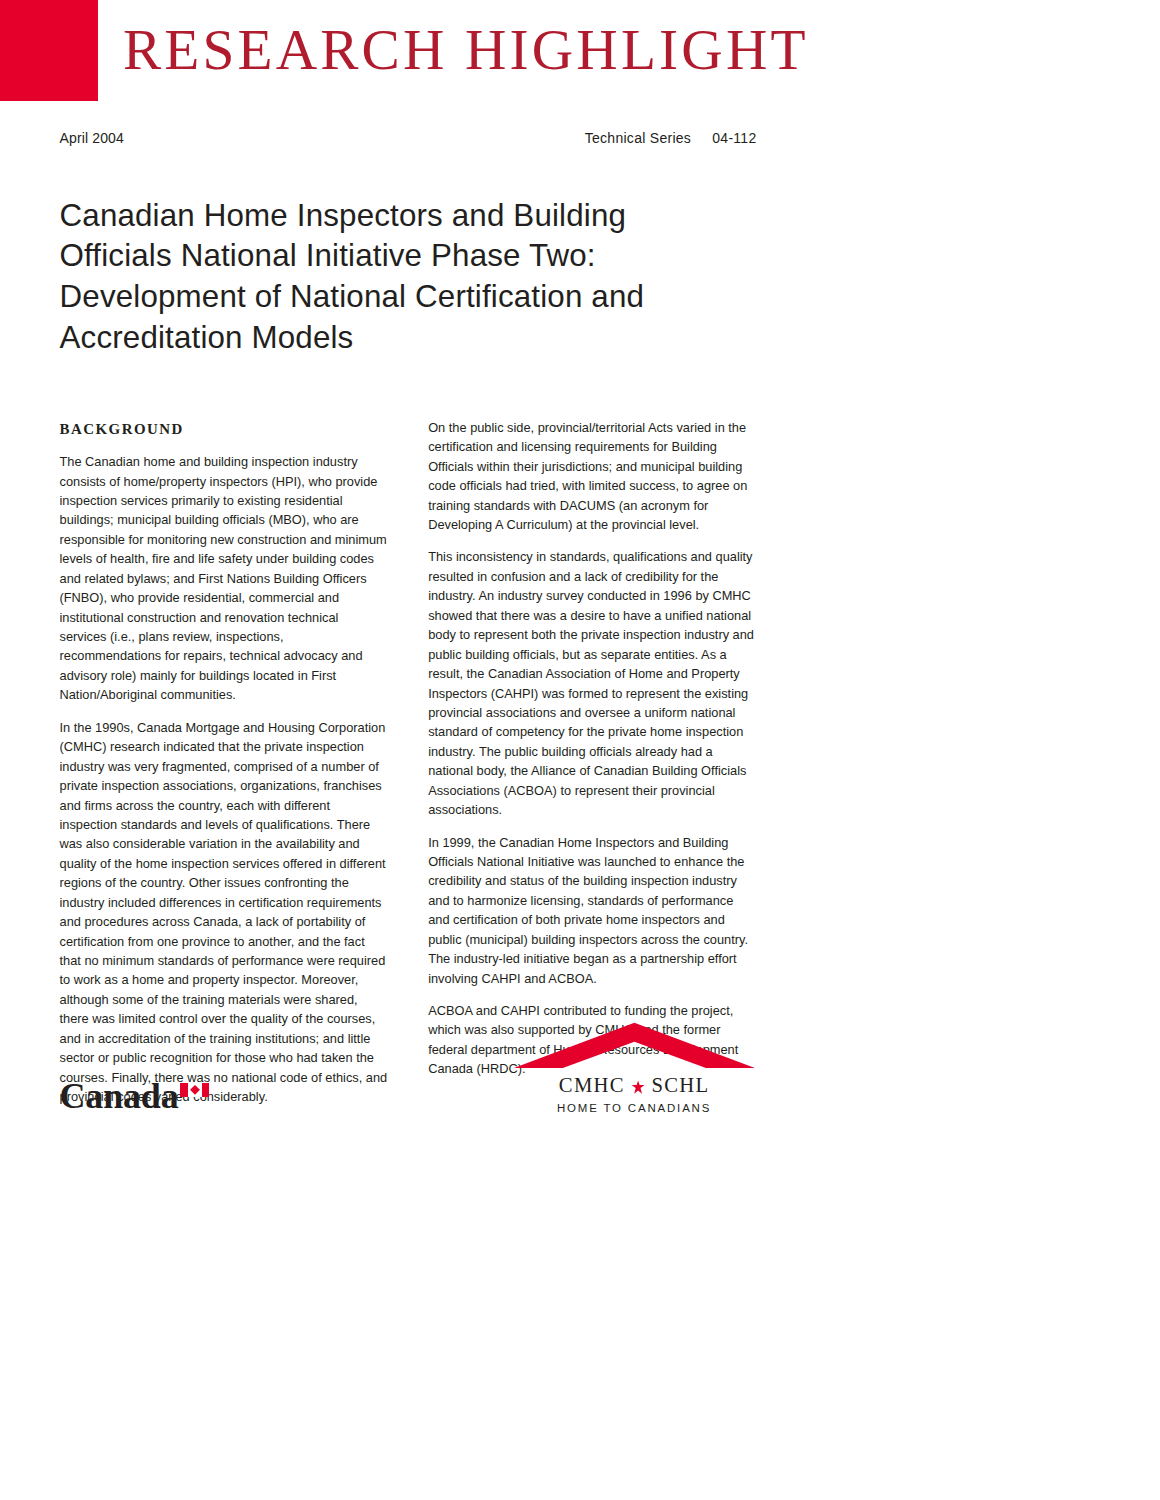RESEARCH HIGHLIGHT
April 2004 Technical Series04-112
Canadian Home Inspectors and Building Officials National Initiative Phase Two: Development of National Certification and Accreditation Models
Background
The Canadian home and building inspection industry consists of home/property inspectors (HPI), who provide inspection services primarily to existing residential buildings; municipal building officials (MBO), who are responsible for monitoring new construction and minimum levels of health, fire and life safety under building codes and related bylaws; and First Nations Building Officers (FNBO), who provide residential, commercial and institutional construction and renovation technical services (i.e., plans review, inspections, recommendations for repairs, technical advocacy and advisory role) mainly for buildings located in First Nation/Aboriginal communities.
In the 1990s, Canada Mortgage and Housing Corporation (CMHC) research indicated that the private inspection industry was very fragmented, comprised of a number of private inspection associations, organizations, franchises and firms across the country, each with different inspection standards and levels of qualifications. There was also considerable variation in the availability and quality of the home inspection services offered in different regions of the country. Other issues confronting the industry included differences in certification requirements and procedures across Canada, a lack of portability of certification from one province to another, and the fact that no minimum standards of performance were required to work as a home and property inspector. Moreover, although some of the training materials were shared, there was limited control over the quality of the courses, and in accreditation of the training institutions; and little sector or public recognition for those who had taken the courses. Finally, there was no national code of ethics, and provincial codes varied considerably.
On the public side, provincial/territorial Acts varied in the certification and licensing requirements for Building Officials within their jurisdictions; and municipal building code officials had tried, with limited success, to agree on training standards with DACUMS (an acronym for Developing A Curriculum) at the provincial level.
This inconsistency in standards, qualifications and quality resulted in confusion and a lack of credibility for the industry. An industry survey conducted in 1996 by CMHC showed that there was a desire to have a unified national body to represent both the private inspection industry and public building officials, but as separate entities. As a result, the Canadian Association of Home and Property Inspectors (CAHPI) was formed to represent the existing provincial associations and oversee a uniform national standard of competency for the private home inspection industry. The public building officials already had a national body, the Alliance of Canadian Building Officials Associations (ACBOA) to represent their provincial associations.
In 1999, the Canadian Home Inspectors and Building Officials National Initiative was launched to enhance the credibility and status of the building inspection industry and to harmonize licensing, standards of performance and certification of both private home inspectors and public (municipal) building inspectors across the country. The industry-led initiative began as a partnership effort involving CAHPI and ACBOA.
ACBOA and CAHPI contributed to funding the project, which was also supported by CMHC and the former federal department of Human Resources Development Canada (HRDC).
Canada
CMHC SCHL
HOME TO CANADIANS